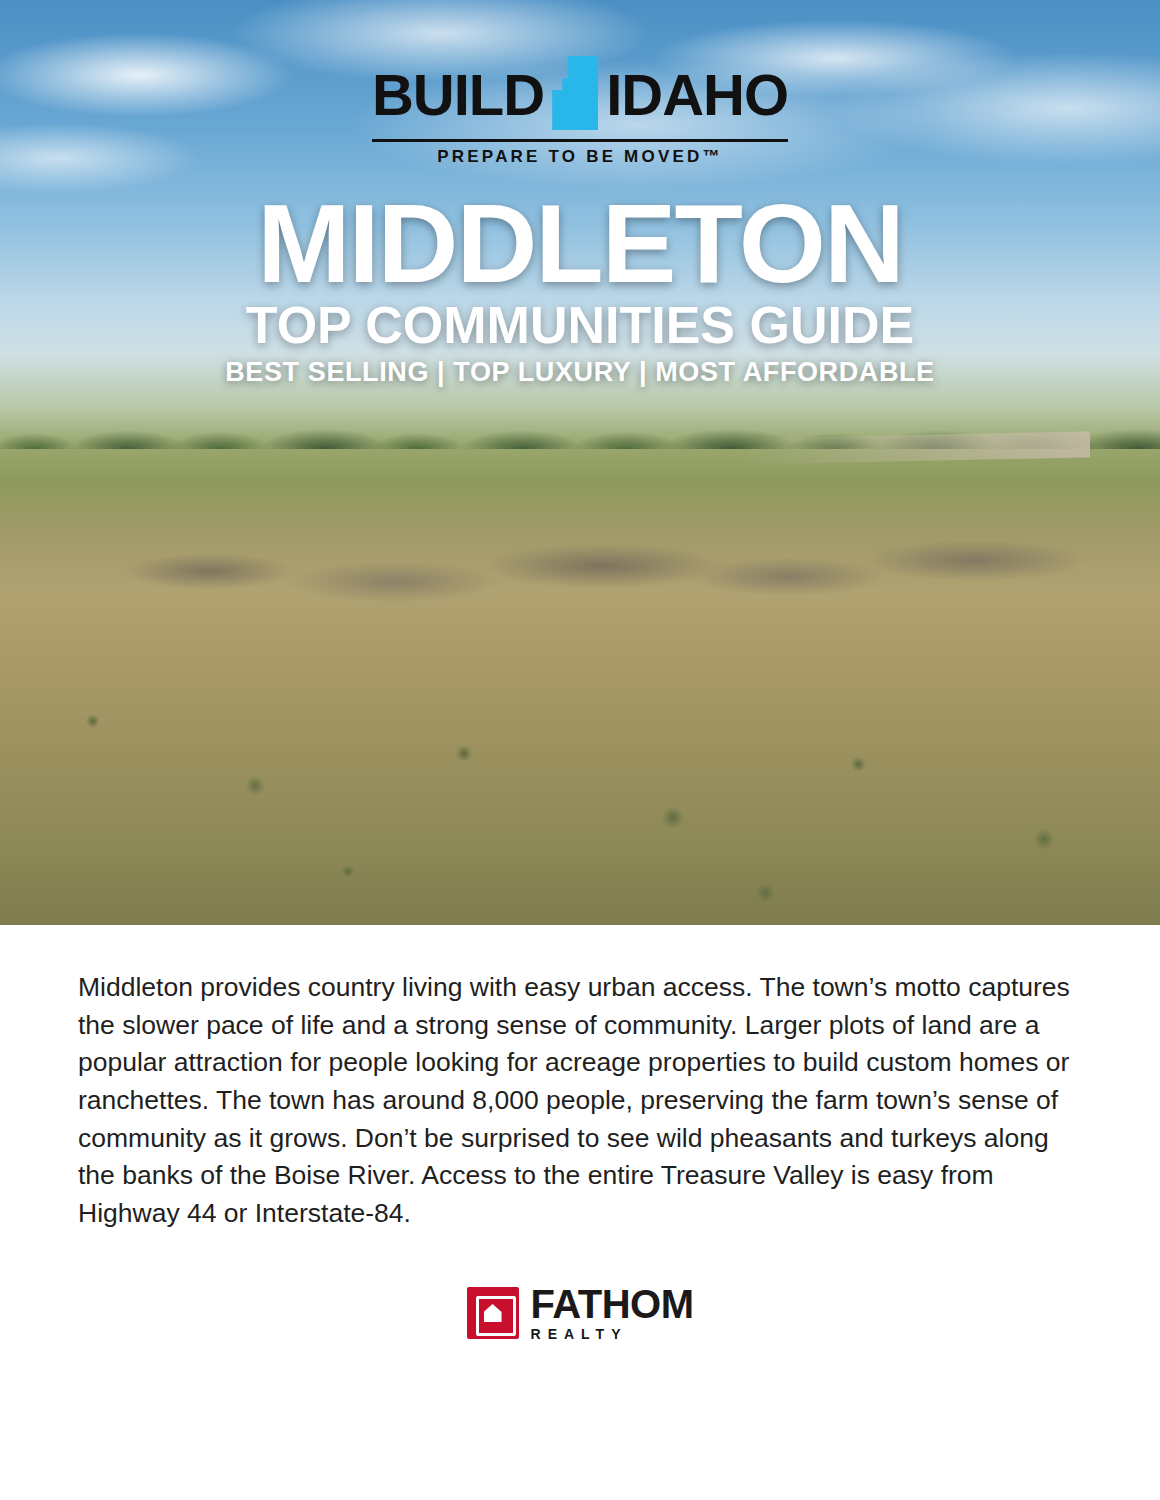BUILD IDAHO
PREPARE TO BE MOVED™
MIDDLETON
TOP COMMUNITIES GUIDE
BEST SELLING | TOP LUXURY | MOST AFFORDABLE
Middleton provides country living with easy urban access. The town’s motto captures the slower pace of life and a strong sense of community. Larger plots of land are a popular attraction for people looking for acreage properties to build custom homes or ranchettes. The town has around 8,000 people, preserving the farm town’s sense of community as it grows. Don’t be surprised to see wild pheasants and turkeys along the banks of the Boise River. Access to the entire Treasure Valley is easy from Highway 44 or Interstate-84.
FATHOM
REALTY